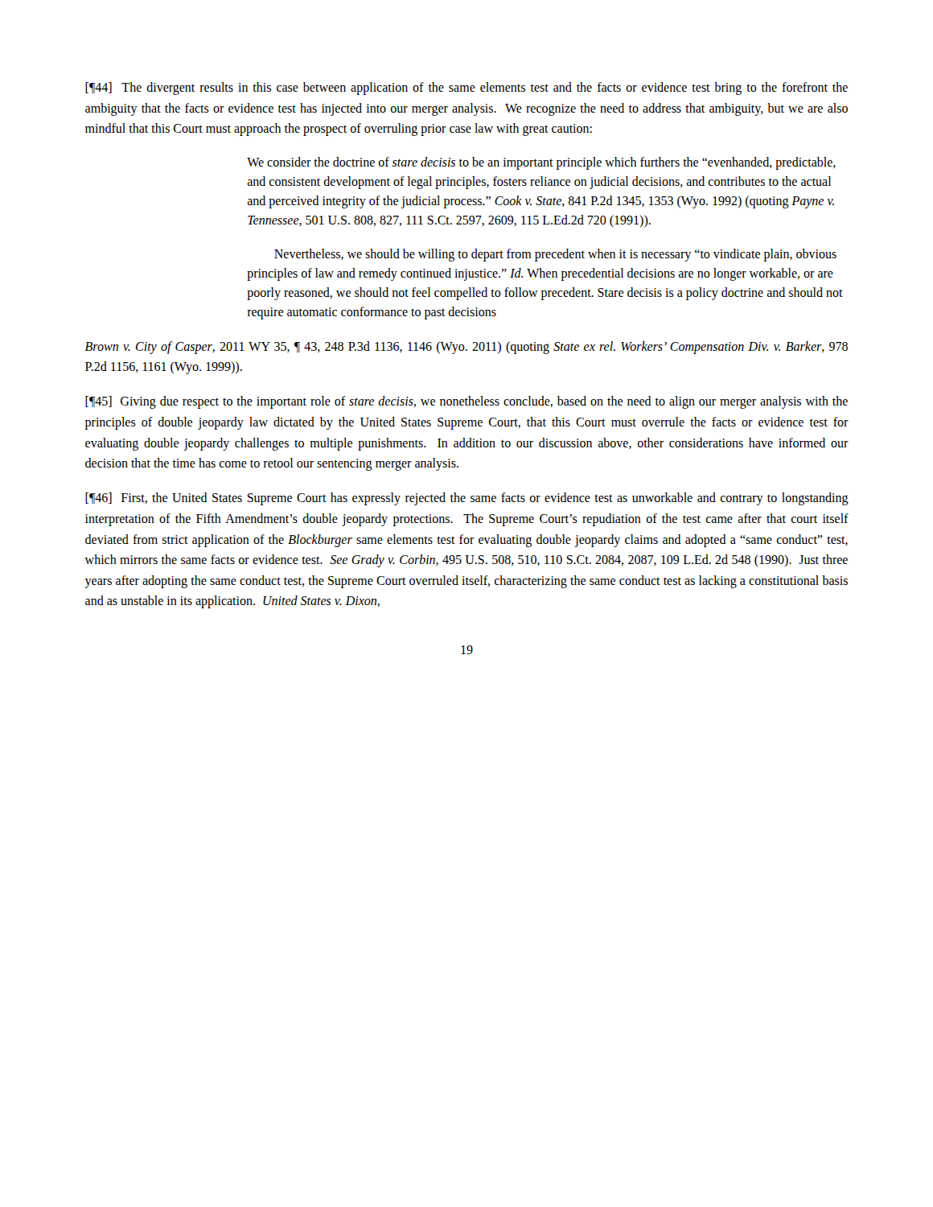[¶44] The divergent results in this case between application of the same elements test and the facts or evidence test bring to the forefront the ambiguity that the facts or evidence test has injected into our merger analysis. We recognize the need to address that ambiguity, but we are also mindful that this Court must approach the prospect of overruling prior case law with great caution:
We consider the doctrine of stare decisis to be an important principle which furthers the “evenhanded, predictable, and consistent development of legal principles, fosters reliance on judicial decisions, and contributes to the actual and perceived integrity of the judicial process.” Cook v. State, 841 P.2d 1345, 1353 (Wyo. 1992) (quoting Payne v. Tennessee, 501 U.S. 808, 827, 111 S.Ct. 2597, 2609, 115 L.Ed.2d 720 (1991)).
Nevertheless, we should be willing to depart from precedent when it is necessary “to vindicate plain, obvious principles of law and remedy continued injustice.” Id. When precedential decisions are no longer workable, or are poorly reasoned, we should not feel compelled to follow precedent. Stare decisis is a policy doctrine and should not require automatic conformance to past decisions
Brown v. City of Casper, 2011 WY 35, ¶ 43, 248 P.3d 1136, 1146 (Wyo. 2011) (quoting State ex rel. Workers’ Compensation Div. v. Barker, 978 P.2d 1156, 1161 (Wyo. 1999)).
[¶45] Giving due respect to the important role of stare decisis, we nonetheless conclude, based on the need to align our merger analysis with the principles of double jeopardy law dictated by the United States Supreme Court, that this Court must overrule the facts or evidence test for evaluating double jeopardy challenges to multiple punishments. In addition to our discussion above, other considerations have informed our decision that the time has come to retool our sentencing merger analysis.
[¶46] First, the United States Supreme Court has expressly rejected the same facts or evidence test as unworkable and contrary to longstanding interpretation of the Fifth Amendment’s double jeopardy protections. The Supreme Court’s repudiation of the test came after that court itself deviated from strict application of the Blockburger same elements test for evaluating double jeopardy claims and adopted a “same conduct” test, which mirrors the same facts or evidence test. See Grady v. Corbin, 495 U.S. 508, 510, 110 S.Ct. 2084, 2087, 109 L.Ed. 2d 548 (1990). Just three years after adopting the same conduct test, the Supreme Court overruled itself, characterizing the same conduct test as lacking a constitutional basis and as unstable in its application. United States v. Dixon,
19